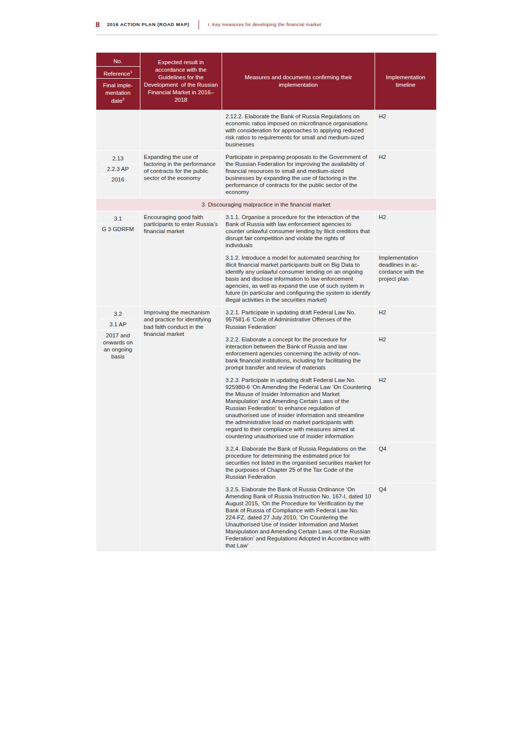8
2016 ACTION PLAN (ROAD MAP)
I. Key measures for developing the financial market
| No. Reference 1 Final imple­mentation date 2 | Expected result in accordance with the Guidelines for the Development of the Russian Financial Market in 2016–2018 | Measures and documents confirming their implementation | Implementation timeline |
| --- | --- | --- | --- |
| | | 2.12.2. Elaborate the Bank of Russia Regulations on economic ratios imposed on microfinance organisations with consideration for approaches to applying reduced risk ratios to requirements for small and medium-sized businesses | H2 |
| 2.13 2.2.3 AP 2016 | Expanding the use of factoring in the performance of contracts for the public sector of the economy | Participate in preparing proposals to the Govern­ment of the Russian Federation for improving the availability of financial resources to small and medium-sized businesses by expanding the use of factoring in the performance of contracts for the public sector of the economy | H2 |
| 3. Discouraging malpractice in the financial market |
| 3.1 G 3 GDRFM | Encouraging good faith partici­pants to enter Russia’s financial market | 3.1.1. Organise a procedure for the interaction of the Bank of Russia with law enforcement agen­cies to counter unlawful consumer lending by illicit creditors that disrupt fair competition and violate the rights of individuals | H2 |
| 3.1.2. Introduce a model for automated search­ing for illicit financial market participants built on Big Data to identify any unlawful consumer lend­ing on an ongoing basis and disclose information to law enforcement agencies, as well as expand the use of such system in future (in particular and configuring the system to identify illegal activities in the securities market) | Implementation deadlines in ac­cordance with the project plan |
| 3.2 3.1 AP 2017 and onwards on an ongoing basis | Improving the mechanism and practice for identifying bad faith conduct in the financial market | 3.2.1. Participate in updating draft Federal Law No. 957581-6 ‘Code of Administrative Offenses of the Russian Federation’ | H2 |
| 3.2.2. Elaborate a concept for the procedure for interaction between the Bank of Russia and law enforcement agencies concerning the activity of non-bank financial institutions, including for facili­tating the prompt transfer and review of materials | H2 |
| 3.2.3. Participate in updating draft Federal Law No. 925980-6 ‘On Amending the Federal Law ‘On Countering the Misuse of Insider Informa­tion and Market Manipulation’ and Amending Certain Laws of the Russian Federation’ to en­hance regulation of unauthorised use of insider information and streamline the administrative load on market participants with regard to their compliance with measures aimed at countering unauthorised use of insider information | H2 |
| 3.2.4. Elaborate the Bank of Russia Regulations on the procedure for determining the estimated price for securities not listed in the organised securities market for the purposes of Chapter 25 of the Tax Code of the Russian Federation | Q4 |
| 3.2.5. Elaborate the Bank of Russia Ordinance ‘On Amending Bank of Russia Instruction No. 167-I, dated 10 August 2015, ‘On the Procedure for Verification by the Bank of Russia of Compli­ance with Federal Law No. 224-FZ, dated 27 July 2010, ‘On Countering the Unauthorised Use of Insider Information and Market Manipulation and Amending Certain Laws of the Russian Federa­tion’ and Regulations Adopted in Accordance with that Law’ | Q4 |